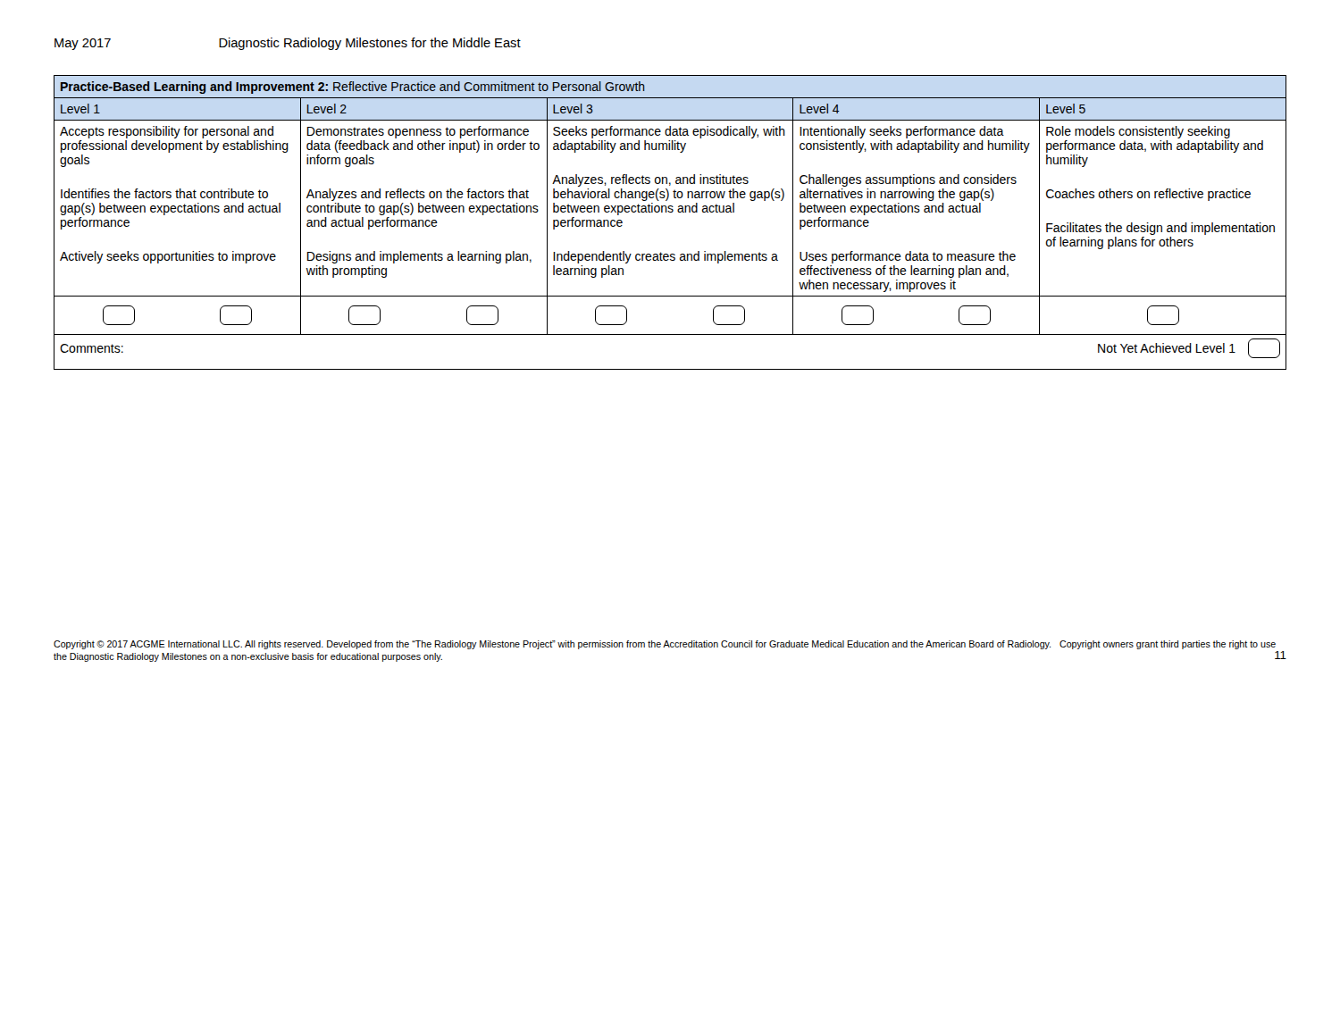May 2017
Diagnostic Radiology Milestones for the Middle East
| Practice-Based Learning and Improvement 2: Reflective Practice and Commitment to Personal Growth |
| Level 1 | Level 2 | Level 3 | Level 4 | Level 5 |
| Accepts responsibility for personal and professional development by establishing goals Identifies the factors that contribute to gap(s) between expectations and actual performance Actively seeks opportunities to improve | Demonstrates openness to performance data (feedback and other input) in order to inform goals Analyzes and reflects on the factors that contribute to gap(s) between expectations and actual performance Designs and implements a learning plan, with prompting | Seeks performance data episodically, with adaptability and humility Analyzes, reflects on, and institutes behavioral change(s) to narrow the gap(s) between expectations and actual performance Independently creates and implements a learning plan | Intentionally seeks performance data consistently, with adaptability and humility Challenges assumptions and considers alternatives in narrowing the gap(s) between expectations and actual performance Uses performance data to measure the effectiveness of the learning plan and, when necessary, improves it | Role models consistently seeking performance data, with adaptability and humility Coaches others on reflective practice Facilitates the design and implementation of learning plans for others |
| Comments: Not Yet Achieved Level 1 |
Copyright © 2017 ACGME International LLC. All rights reserved. Developed from the “The Radiology Milestone Project” with permission from the Accreditation Council for Graduate Medical Education and the American Board of Radiology. Copyright owners grant third parties the right to use the Diagnostic Radiology Milestones on a non-exclusive basis for educational purposes only. 11